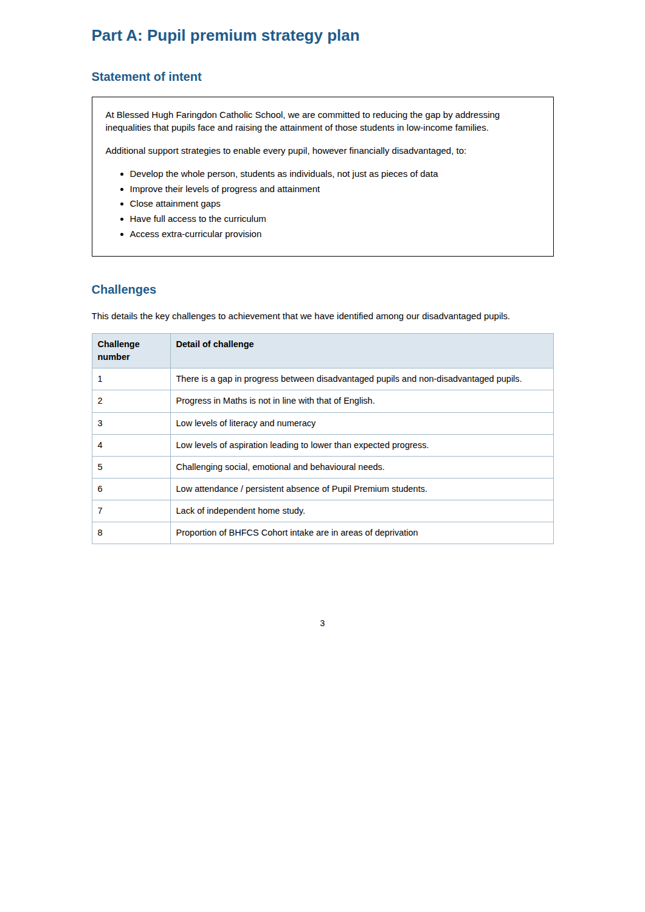Part A: Pupil premium strategy plan
Statement of intent
At Blessed Hugh Faringdon Catholic School, we are committed to reducing the gap by addressing inequalities that pupils face and raising the attainment of those students in low-income families.
Additional support strategies to enable every pupil, however financially disadvantaged, to:
Develop the whole person, students as individuals, not just as pieces of data
Improve their levels of progress and attainment
Close attainment gaps
Have full access to the curriculum
Access extra-curricular provision
Challenges
This details the key challenges to achievement that we have identified among our disadvantaged pupils.
| Challenge number | Detail of challenge |
| --- | --- |
| 1 | There is a gap in progress between disadvantaged pupils and non-disadvantaged pupils. |
| 2 | Progress in Maths is not in line with that of English. |
| 3 | Low levels of literacy and numeracy |
| 4 | Low levels of aspiration leading to lower than expected progress. |
| 5 | Challenging social, emotional and behavioural needs. |
| 6 | Low attendance / persistent absence of Pupil Premium students. |
| 7 | Lack of independent home study. |
| 8 | Proportion of BHFCS Cohort intake are in areas of deprivation |
3